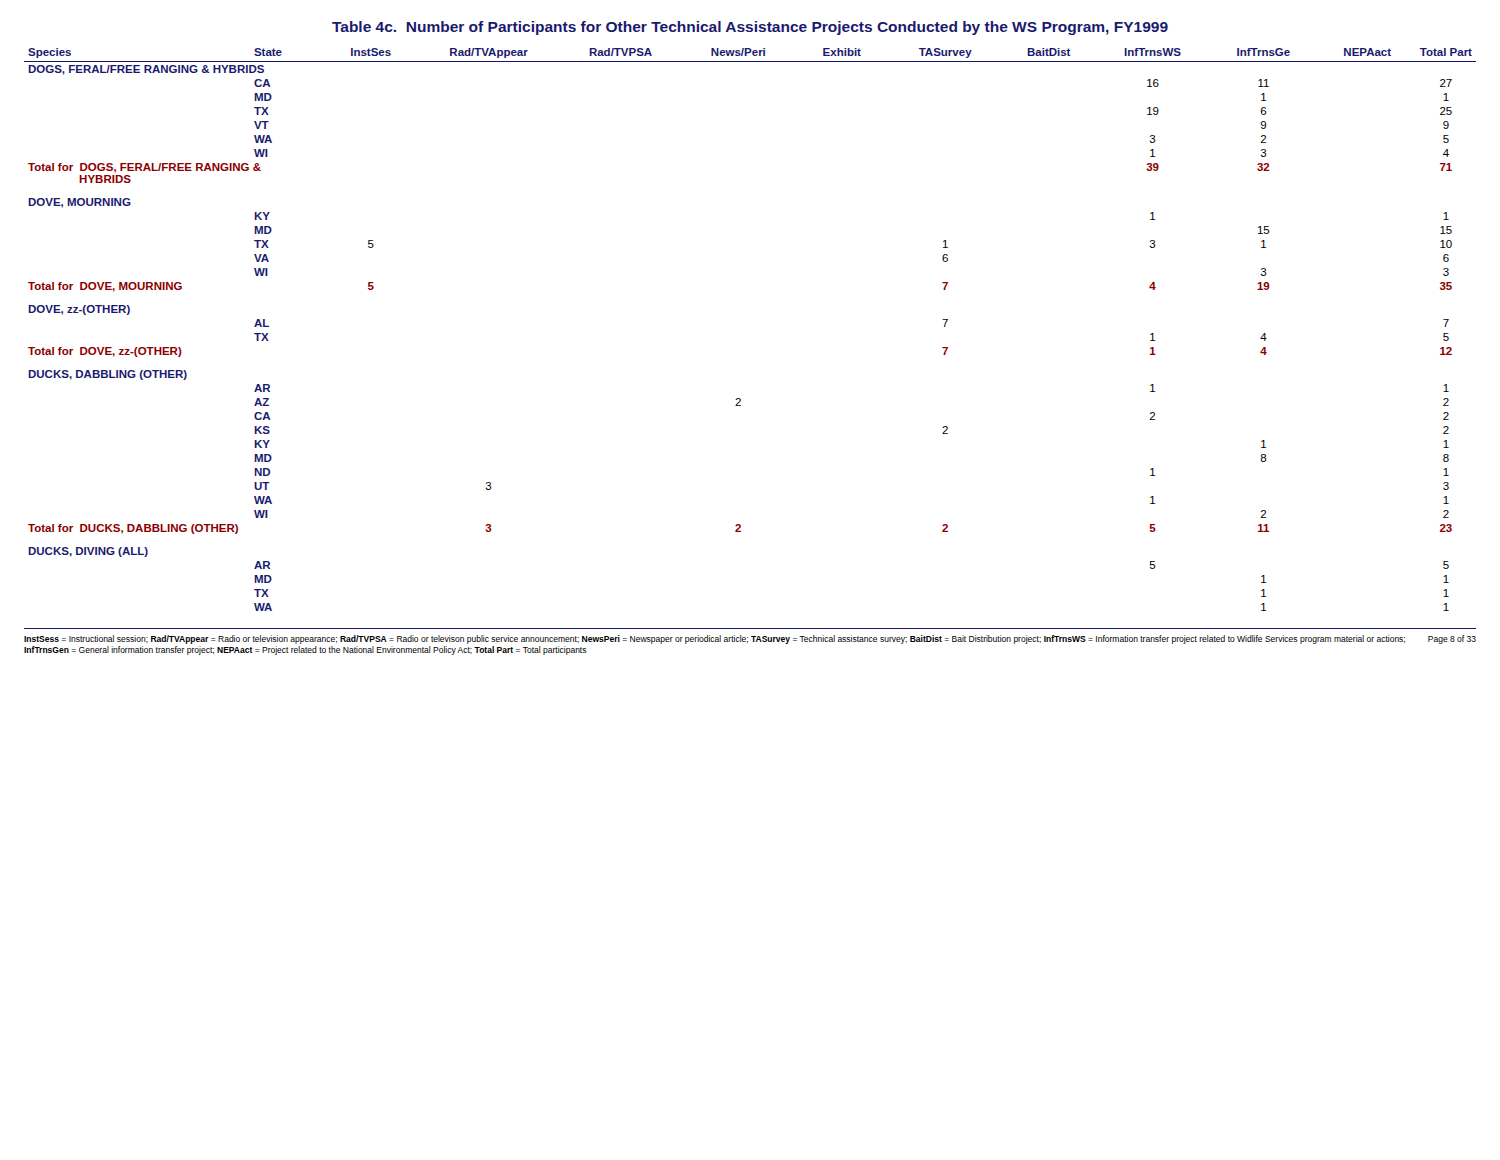Table 4c. Number of Participants for Other Technical Assistance Projects Conducted by the WS Program, FY1999
| Species | State | InstSes | Rad/TVAppear | Rad/TVPSA | News/Peri | Exhibit | TASurvey | BaitDist | InfTrnsWS | InfTrnsGe | NEPAact | Total Part |
| --- | --- | --- | --- | --- | --- | --- | --- | --- | --- | --- | --- | --- |
| DOGS, FERAL/FREE RANGING & HYBRIDS |
| | CA | | | | | | | | 16 | 11 | | 27 |
| | MD | | | | | | | | | 1 | | 1 |
| | TX | | | | | | | | 19 | 6 | | 25 |
| | VT | | | | | | | | | 9 | | 9 |
| | WA | | | | | | | | 3 | 2 | | 5 |
| | WI | | | | | | | | 1 | 3 | | 4 |
| Total for DOGS, FERAL/FREE RANGING & HYBRIDS | | | | | | | | 39 | 32 | | 71 |
| DOVE, MOURNING |
| | KY | | | | | | | | 1 | | | 1 |
| | MD | | | | | | | | | 15 | | 15 |
| | TX | 5 | | | | | 1 | | 3 | 1 | | 10 |
| | VA | | | | | | 6 | | | | | 6 |
| | WI | | | | | | | | | 3 | | 3 |
| Total for DOVE, MOURNING | 5 | | | | | 7 | | 4 | 19 | | 35 |
| DOVE, zz-(OTHER) |
| | AL | | | | | | 7 | | | | | 7 |
| | TX | | | | | | | | 1 | 4 | | 5 |
| Total for DOVE, zz-(OTHER) | | | | | | 7 | | 1 | 4 | | 12 |
| DUCKS, DABBLING (OTHER) |
| | AR | | | | | | | | 1 | | | 1 |
| | AZ | | | | 2 | | | | | | | 2 |
| | CA | | | | | | | | 2 | | | 2 |
| | KS | | | | | | 2 | | | | | 2 |
| | KY | | | | | | | | | 1 | | 1 |
| | MD | | | | | | | | | 8 | | 8 |
| | ND | | | | | | | | 1 | | | 1 |
| | UT | | 3 | | | | | | | | | 3 |
| | WA | | | | | | | | 1 | | | 1 |
| | WI | | | | | | | | | 2 | | 2 |
| Total for DUCKS, DABBLING (OTHER) | | 3 | | 2 | | 2 | | 5 | 11 | | 23 |
| DUCKS, DIVING (ALL) |
| | AR | | | | | | | | 5 | | | 5 |
| | MD | | | | | | | | | 1 | | 1 |
| | TX | | | | | | | | | 1 | | 1 |
| | WA | | | | | | | | | 1 | | 1 |
Page 8 of 33 InstSess = Instructional session; Rad/TVAppear = Radio or television appearance; Rad/TVPSA = Radio or televison public service announcement; NewsPeri = Newspaper or periodical article; TASurvey = Technical assistance survey; BaitDist = Bait Distribution project; InfTrnsWS = Information transfer project related to Widlife Services program material or actions;
InfTrnsGen = General information transfer project; NEPAact = Project related to the National Environmental Policy Act; Total Part = Total participants